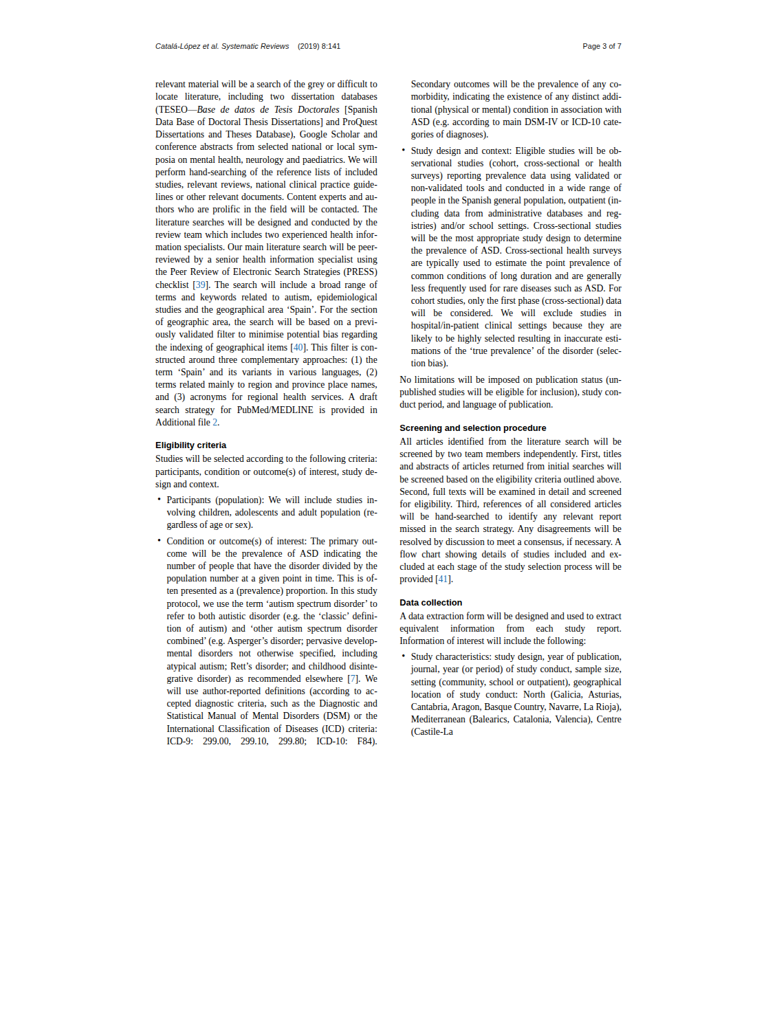Catalá-López et al. Systematic Reviews (2019) 8:141
Page 3 of 7
relevant material will be a search of the grey or difficult to locate literature, including two dissertation databases (TESEO—Base de datos de Tesis Doctorales [Spanish Data Base of Doctoral Thesis Dissertations] and ProQuest Dissertations and Theses Database), Google Scholar and conference abstracts from selected national or local symposia on mental health, neurology and paediatrics. We will perform hand-searching of the reference lists of included studies, relevant reviews, national clinical practice guidelines or other relevant documents. Content experts and authors who are prolific in the field will be contacted. The literature searches will be designed and conducted by the review team which includes two experienced health information specialists. Our main literature search will be peer-reviewed by a senior health information specialist using the Peer Review of Electronic Search Strategies (PRESS) checklist [39]. The search will include a broad range of terms and keywords related to autism, epidemiological studies and the geographical area ‘Spain’. For the section of geographic area, the search will be based on a previously validated filter to minimise potential bias regarding the indexing of geographical items [40]. This filter is constructed around three complementary approaches: (1) the term ‘Spain’ and its variants in various languages, (2) terms related mainly to region and province place names, and (3) acronyms for regional health services. A draft search strategy for PubMed/MEDLINE is provided in Additional file 2.
Eligibility criteria
Studies will be selected according to the following criteria: participants, condition or outcome(s) of interest, study design and context.
Participants (population): We will include studies involving children, adolescents and adult population (regardless of age or sex).
Condition or outcome(s) of interest: The primary outcome will be the prevalence of ASD indicating the number of people that have the disorder divided by the population number at a given point in time. This is often presented as a (prevalence) proportion. In this study protocol, we use the term ‘autism spectrum disorder’ to refer to both autistic disorder (e.g. the ‘classic’ definition of autism) and ‘other autism spectrum disorder combined’ (e.g. Asperger’s disorder; pervasive developmental disorders not otherwise specified, including atypical autism; Rett’s disorder; and childhood disintegrative disorder) as recommended elsewhere [7]. We will use author-reported definitions (according to accepted diagnostic criteria, such as the Diagnostic and Statistical Manual of Mental Disorders (DSM) or the International Classification of Diseases (ICD) criteria: ICD-9: 299.00, 299.10, 299.80; ICD-10: F84). Secondary outcomes will be the prevalence of any comorbidity, indicating the existence of any distinct additional (physical or mental) condition in association with ASD (e.g. according to main DSM-IV or ICD-10 categories of diagnoses).
Study design and context: Eligible studies will be observational studies (cohort, cross-sectional or health surveys) reporting prevalence data using validated or non-validated tools and conducted in a wide range of people in the Spanish general population, outpatient (including data from administrative databases and registries) and/or school settings. Cross-sectional studies will be the most appropriate study design to determine the prevalence of ASD. Cross-sectional health surveys are typically used to estimate the point prevalence of common conditions of long duration and are generally less frequently used for rare diseases such as ASD. For cohort studies, only the first phase (cross-sectional) data will be considered. We will exclude studies in hospital/in-patient clinical settings because they are likely to be highly selected resulting in inaccurate estimations of the ‘true prevalence’ of the disorder (selection bias).
No limitations will be imposed on publication status (unpublished studies will be eligible for inclusion), study conduct period, and language of publication.
Screening and selection procedure
All articles identified from the literature search will be screened by two team members independently. First, titles and abstracts of articles returned from initial searches will be screened based on the eligibility criteria outlined above. Second, full texts will be examined in detail and screened for eligibility. Third, references of all considered articles will be hand-searched to identify any relevant report missed in the search strategy. Any disagreements will be resolved by discussion to meet a consensus, if necessary. A flow chart showing details of studies included and excluded at each stage of the study selection process will be provided [41].
Data collection
A data extraction form will be designed and used to extract equivalent information from each study report. Information of interest will include the following:
Study characteristics: study design, year of publication, journal, year (or period) of study conduct, sample size, setting (community, school or outpatient), geographical location of study conduct: North (Galicia, Asturias, Cantabria, Aragon, Basque Country, Navarre, La Rioja), Mediterranean (Balearics, Catalonia, Valencia), Centre (Castile-La